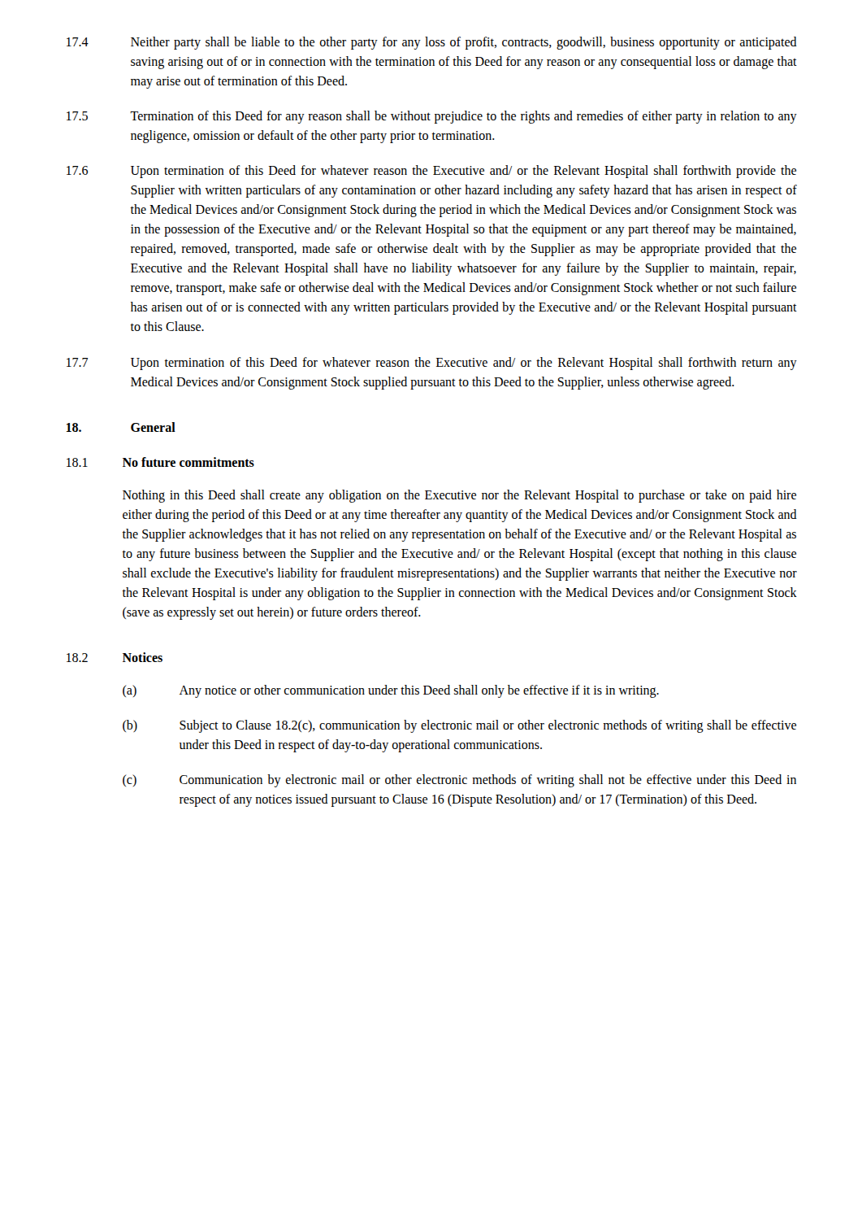17.4
Neither party shall be liable to the other party for any loss of profit, contracts, goodwill, business opportunity or anticipated saving arising out of or in connection with the termination of this Deed for any reason or any consequential loss or damage that may arise out of termination of this Deed.
17.5
Termination of this Deed for any reason shall be without prejudice to the rights and remedies of either party in relation to any negligence, omission or default of the other party prior to termination.
17.6
Upon termination of this Deed for whatever reason the Executive and/ or the Relevant Hospital shall forthwith provide the Supplier with written particulars of any contamination or other hazard including any safety hazard that has arisen in respect of the Medical Devices and/or Consignment Stock during the period in which the Medical Devices and/or Consignment Stock was in the possession of the Executive and/ or the Relevant Hospital so that the equipment or any part thereof may be maintained, repaired, removed, transported, made safe or otherwise dealt with by the Supplier as may be appropriate provided that the Executive and the Relevant Hospital shall have no liability whatsoever for any failure by the Supplier to maintain, repair, remove, transport, make safe or otherwise deal with the Medical Devices and/or Consignment Stock whether or not such failure has arisen out of or is connected with any written particulars provided by the Executive and/ or the Relevant Hospital pursuant to this Clause.
17.7
Upon termination of this Deed for whatever reason the Executive and/ or the Relevant Hospital shall forthwith return any Medical Devices and/or Consignment Stock supplied pursuant to this Deed to the Supplier, unless otherwise agreed.
18.
General
18.1
No future commitments
Nothing in this Deed shall create any obligation on the Executive nor the Relevant Hospital to purchase or take on paid hire either during the period of this Deed or at any time thereafter any quantity of the Medical Devices and/or Consignment Stock and the Supplier acknowledges that it has not relied on any representation on behalf of the Executive and/ or the Relevant Hospital as to any future business between the Supplier and the Executive and/ or the Relevant Hospital (except that nothing in this clause shall exclude the Executive's liability for fraudulent misrepresentations) and the Supplier warrants that neither the Executive nor the Relevant Hospital is under any obligation to the Supplier in connection with the Medical Devices and/or Consignment Stock (save as expressly set out herein) or future orders thereof.
18.2
Notices
(a)
Any notice or other communication under this Deed shall only be effective if it is in writing.
(b)
Subject to Clause 18.2(c), communication by electronic mail or other electronic methods of writing shall be effective under this Deed in respect of day-to-day operational communications.
(c)
Communication by electronic mail or other electronic methods of writing shall not be effective under this Deed in respect of any notices issued pursuant to Clause 16 (Dispute Resolution) and/ or 17 (Termination) of this Deed.